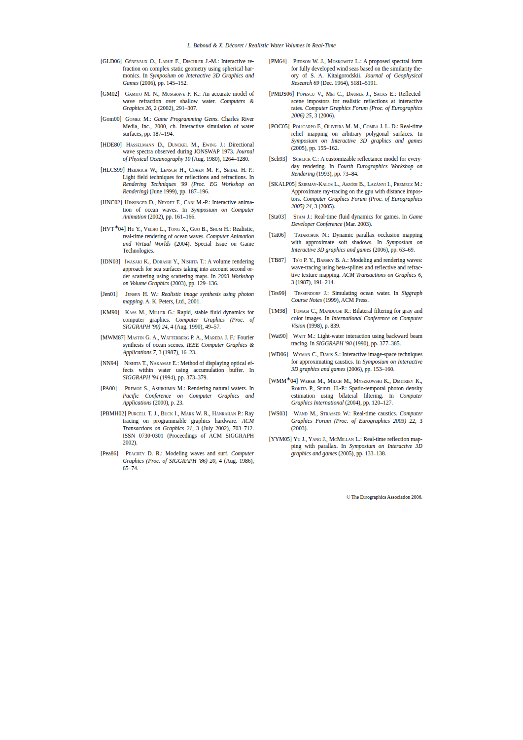L. Baboud & X. Décoret / Realistic Water Volumes in Real-Time
[GLD06] Génevaux O., Larue F., Dischler J.-M.: Interactive refraction on complex static geometry using spherical harmonics. In Symposium on Interactive 3D Graphics and Games (2006), pp. 145–152.
[GM02] Gamito M. N., Musgrave F. K.: An accurate model of wave refraction over shallow water. Computers & Graphics 26, 2 (2002), 291–307.
[Gom00] Gomez M.: Game Programming Gems. Charles River Media, Inc., 2000, ch. Interactive simulation of water surfaces, pp. 187–194.
[HDE80] Hasselmann D., Dunckel M., Ewing J.: Directional wave spectra observed during JONSWAP 1973. Journal of Physical Oceanography 10 (Aug. 1980), 1264–1280.
[HLCS99] Heidrich W., Lensch H., Cohen M. F., Seidel H.-P.: Light field techniques for reflections and refractions. In Rendering Techniques '99 (Proc. EG Workshop on Rendering) (June 1999), pp. 187–196.
[HNC02] Hinsinger D., Neyret F., Cani M.-P.: Interactive animation of ocean waves. In Symposium on Computer Animation (2002), pp. 161–166.
[HVT∗04] Hu Y., Velho L., Tong X., Guo B., Shum H.: Realistic, real-time rendering of ocean waves. Computer Animation and Virtual Worlds (2004). Special Issue on Game Technologies.
[IDN03] Iwasaki K., Dobashi Y., Nishita T.: A volume rendering approach for sea surfaces taking into account second order scattering using scattering maps. In 2003 Workshop on Volume Graphics (2003), pp. 129–136.
[Jen01] Jensen H. W.: Realistic image synthesis using photon mapping. A. K. Peters, Ltd., 2001.
[KM90] Kass M., Miller G.: Rapid, stable fluid dynamics for computer graphics. Computer Graphics (Proc. of SIGGRAPH '90) 24, 4 (Aug. 1990), 49–57.
[MWM87] Mastin G. A., Watterberg P. A., Mareda J. F.: Fourier synthesis of ocean scenes. IEEE Computer Graphics & Applications 7, 3 (1987), 16–23.
[NN94] Nishita T., Nakamae E.: Method of displaying optical effects within water using accumulation buffer. In SIGGRAPH '94 (1994), pp. 373–379.
[PA00] Premoë S., Ashikhmin M.: Rendering natural waters. In Pacific Conference on Computer Graphics and Applications (2000), p. 23.
[PBMH02] Purcell T. J., Buck I., Mark W. R., Hanrahan P.: Ray tracing on programmable graphics hardware. ACM Transactions on Graphics 21, 3 (July 2002), 703–712. ISSN 0730-0301 (Proceedings of ACM SIGGRAPH 2002).
[Pea86] Peachey D. R.: Modeling waves and surf. Computer Graphics (Proc. of SIGGRAPH '86) 20, 4 (Aug. 1986), 65–74.
[PM64] Pierson W. J., Moskowitz L.: A proposed spectral form for fully developed wind seas based on the similarity theory of S. A. Kitaigorodskii. Journal of Geophysical Research 69 (Dec. 1964), 5181–5191.
[PMDS06] Popescu V., Mei C., Dauble J., Sacks E.: Reflected-scene impostors for realistic reflections at interactive rates. Computer Graphics Forum (Proc. of Eurographics 2006) 25, 3 (2006).
[POC05] Policarpo F., Oliveira M. M., Comba J. L. D.: Real-time relief mapping on arbitrary polygonal surfaces. In Symposium on Interactive 3D graphics and games (2005), pp. 155–162.
[Sch93] Schlick C.: A customizable reflectance model for everyday rendering. In Fourth Eurographics Workshop on Rendering (1993), pp. 73–84.
[SKALP05] Szirmay-Kalos L., Aszódi B., Lazányi I., Premecz M.: Approximate ray-tracing on the gpu with distance impostors. Computer Graphics Forum (Proc. of Eurographics 2005) 24, 3 (2005).
[Sta03] Stam J.: Real-time fluid dynamics for games. In Game Developer Conference (Mar. 2003).
[Tat06] Tatarchuk N.: Dynamic parallax occlusion mapping with approximate soft shadows. In Symposium on Interactive 3D graphics and games (2006), pp. 63–69.
[TB87] Ts'o P. Y., Barsky B. A.: Modeling and rendering waves: wave-tracing using beta-splines and reflective and refractive texture mapping. ACM Transactions on Graphics 6, 3 (1987), 191–214.
[Tes99] Tessendorf J.: Simulating ocean water. In Siggraph Course Notes (1999), ACM Press.
[TM98] Tomasi C., Manduchi R.: Bilateral filtering for gray and color images. In International Conference on Computer Vision (1998), p. 839.
[Wat90] Watt M.: Light-water interaction using backward beam tracing. In SIGGRAPH '90 (1990), pp. 377–385.
[WD06] Wyman C., Davis S.: Interactive image-space techniques for approximating caustics. In Symposium on Interactive 3D graphics and games (2006), pp. 153–160.
[WMM∗04] Weber M., Milch M., Myszkowski K., Dmitriev K., Rokita P., Seidel H.-P.: Spatio-temporal photon density estimation using bilateral filtering. In Computer Graphics International (2004), pp. 120–127.
[WS03] Wand M., Strasser W.: Real-time caustics. Computer Graphics Forum (Proc. of Eurographics 2003) 22, 3 (2003).
[YYM05] Yu J., Yang J., McMillan L.: Real-time reflection mapping with parallax. In Symposium on Interactive 3D graphics and games (2005), pp. 133–138.
© The Eurographics Association 2006.